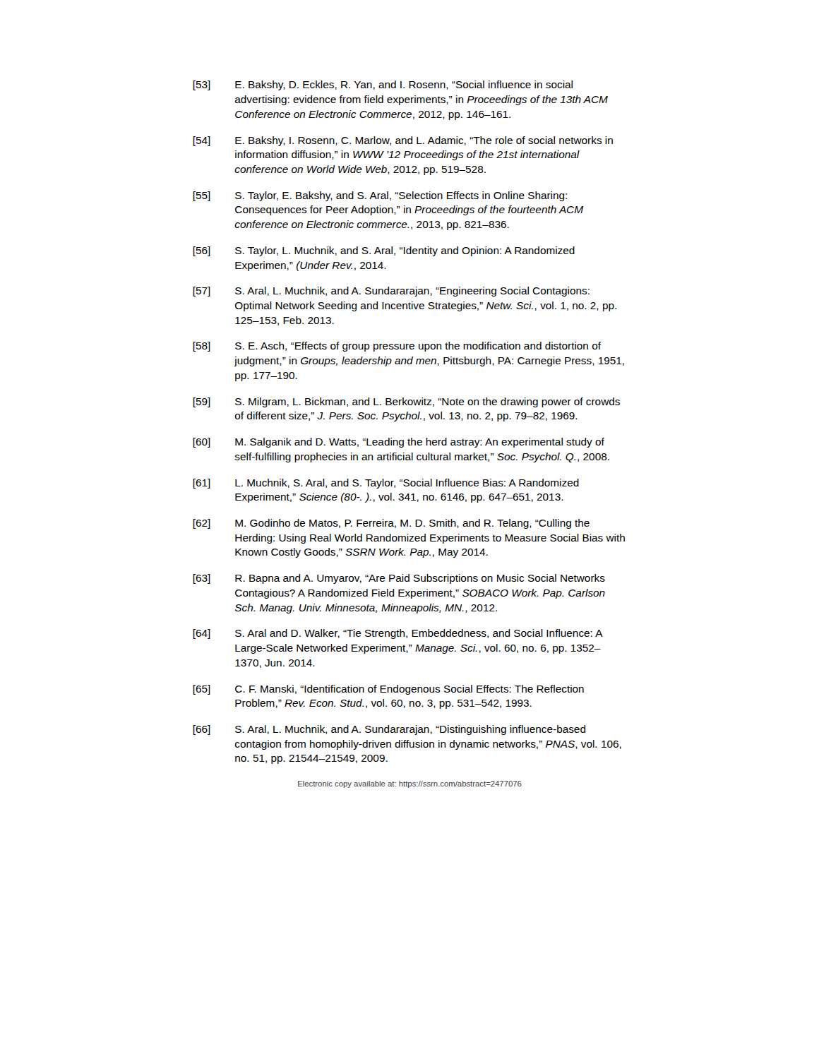[53] E. Bakshy, D. Eckles, R. Yan, and I. Rosenn, “Social influence in social advertising: evidence from field experiments,” in Proceedings of the 13th ACM Conference on Electronic Commerce, 2012, pp. 146–161.
[54] E. Bakshy, I. Rosenn, C. Marlow, and L. Adamic, “The role of social networks in information diffusion,” in WWW ’12 Proceedings of the 21st international conference on World Wide Web, 2012, pp. 519–528.
[55] S. Taylor, E. Bakshy, and S. Aral, “Selection Effects in Online Sharing: Consequences for Peer Adoption,” in Proceedings of the fourteenth ACM conference on Electronic commerce., 2013, pp. 821–836.
[56] S. Taylor, L. Muchnik, and S. Aral, “Identity and Opinion: A Randomized Experimen,” (Under Rev., 2014.
[57] S. Aral, L. Muchnik, and A. Sundararajan, “Engineering Social Contagions: Optimal Network Seeding and Incentive Strategies,” Netw. Sci., vol. 1, no. 2, pp. 125–153, Feb. 2013.
[58] S. E. Asch, “Effects of group pressure upon the modification and distortion of judgment,” in Groups, leadership and men, Pittsburgh, PA: Carnegie Press, 1951, pp. 177–190.
[59] S. Milgram, L. Bickman, and L. Berkowitz, “Note on the drawing power of crowds of different size,” J. Pers. Soc. Psychol., vol. 13, no. 2, pp. 79–82, 1969.
[60] M. Salganik and D. Watts, “Leading the herd astray: An experimental study of self-fulfilling prophecies in an artificial cultural market,” Soc. Psychol. Q., 2008.
[61] L. Muchnik, S. Aral, and S. Taylor, “Social Influence Bias: A Randomized Experiment,” Science (80-. )., vol. 341, no. 6146, pp. 647–651, 2013.
[62] M. Godinho de Matos, P. Ferreira, M. D. Smith, and R. Telang, “Culling the Herding: Using Real World Randomized Experiments to Measure Social Bias with Known Costly Goods,” SSRN Work. Pap., May 2014.
[63] R. Bapna and A. Umyarov, “Are Paid Subscriptions on Music Social Networks Contagious? A Randomized Field Experiment,” SOBACO Work. Pap. Carlson Sch. Manag. Univ. Minnesota, Minneapolis, MN., 2012.
[64] S. Aral and D. Walker, “Tie Strength, Embeddedness, and Social Influence: A Large-Scale Networked Experiment,” Manage. Sci., vol. 60, no. 6, pp. 1352–1370, Jun. 2014.
[65] C. F. Manski, “Identification of Endogenous Social Effects: The Reflection Problem,” Rev. Econ. Stud., vol. 60, no. 3, pp. 531–542, 1993.
[66] S. Aral, L. Muchnik, and A. Sundararajan, “Distinguishing influence-based contagion from homophily-driven diffusion in dynamic networks,” PNAS, vol. 106, no. 51, pp. 21544–21549, 2009.
Electronic copy available at: https://ssrn.com/abstract=2477076